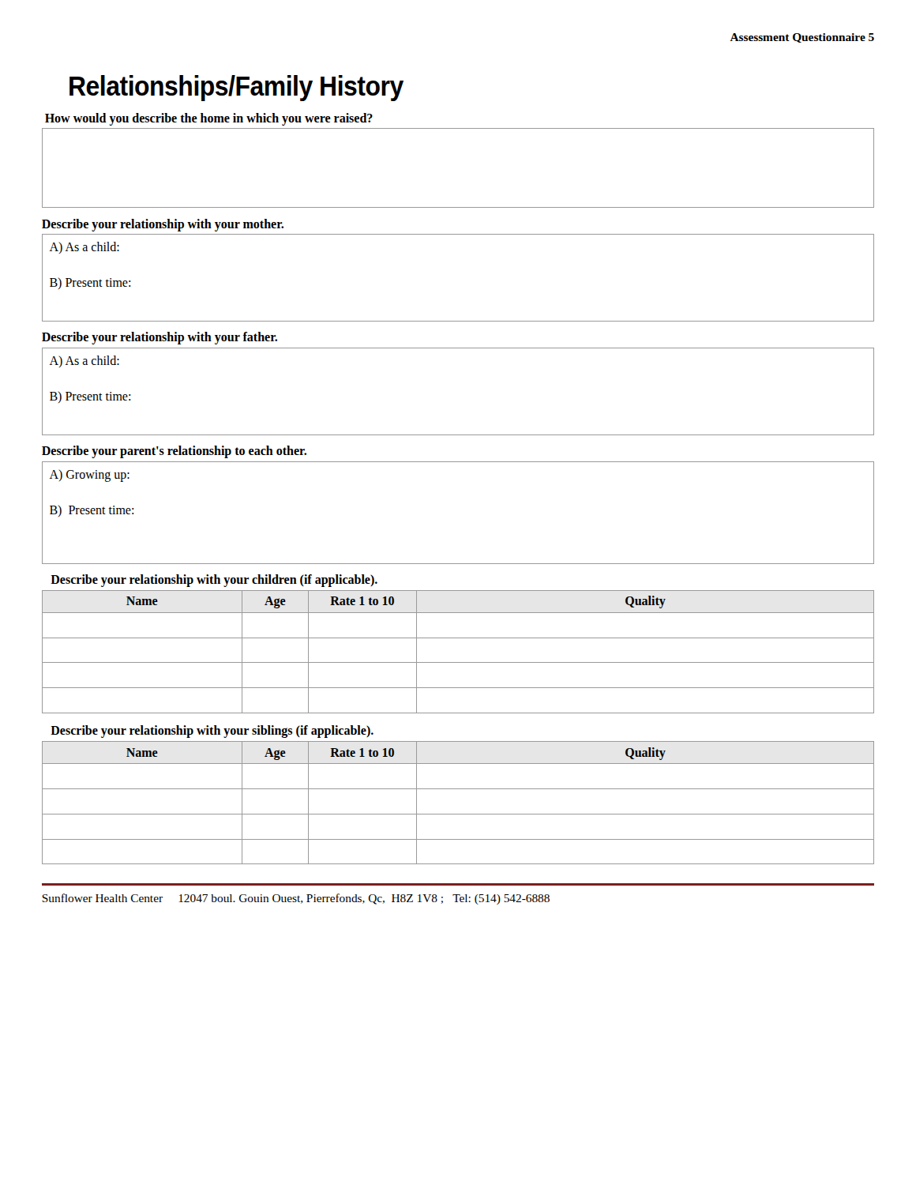Assessment Questionnaire 5
Relationships/Family History
How would you describe the home in which you were raised?
Describe your relationship with your mother.
A) As a child:
B) Present time:
Describe your relationship with your father.
A) As a child:
B) Present time:
Describe your parent's relationship to each other.
A) Growing up:
B) Present time:
Describe your relationship with your children (if applicable).
| Name | Age | Rate 1 to 10 | Quality |
| --- | --- | --- | --- |
Describe your relationship with your siblings (if applicable).
| Name | Age | Rate 1 to 10 | Quality |
| --- | --- | --- | --- |
Sunflower Health Center 12047 boul. Gouin Ouest, Pierrefonds, Qc, H8Z 1V8 ; Tel: (514) 542-6888